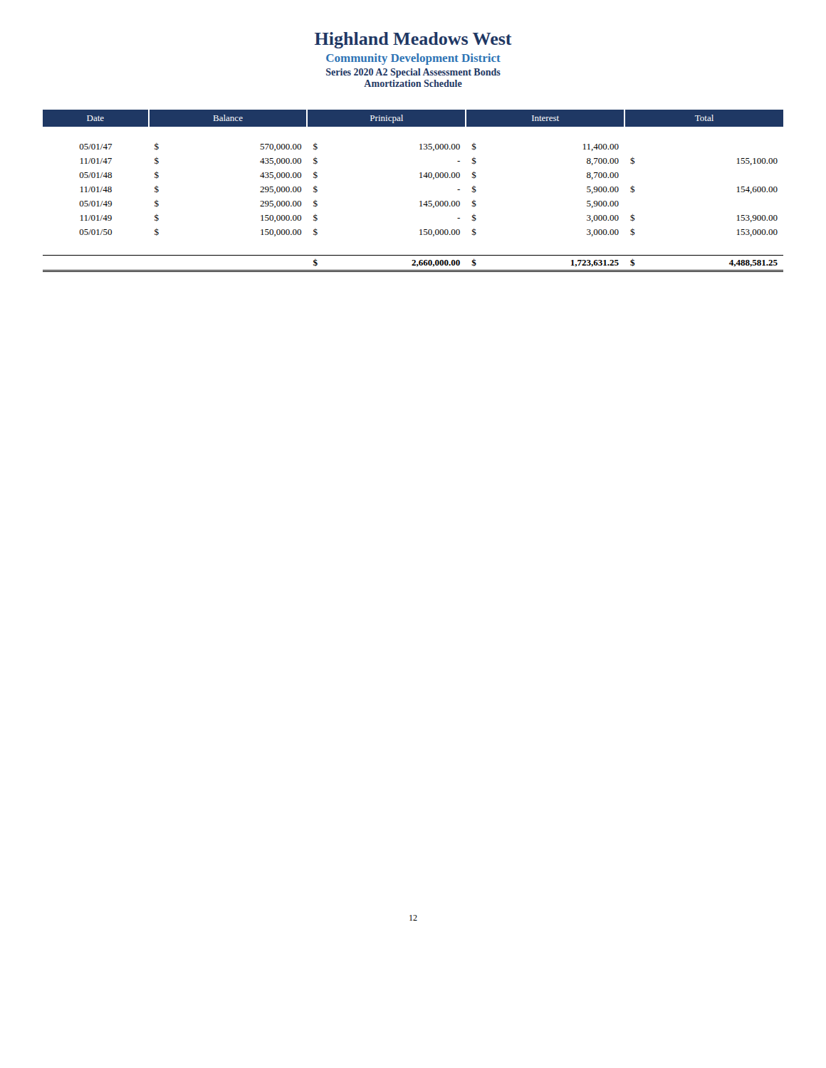Highland Meadows West
Community Development District
Series 2020 A2 Special Assessment Bonds
Amortization Schedule
| Date | Balance | Prinicpal | Interest | Total |
| --- | --- | --- | --- | --- |
| 05/01/47 | $ | 570,000.00 | $ | 135,000.00 | $ | 11,400.00 | | |
| 11/01/47 | $ | 435,000.00 | $ | - | $ | 8,700.00 | $ | 155,100.00 |
| 05/01/48 | $ | 435,000.00 | $ | 140,000.00 | $ | 8,700.00 | | |
| 11/01/48 | $ | 295,000.00 | $ | - | $ | 5,900.00 | $ | 154,600.00 |
| 05/01/49 | $ | 295,000.00 | $ | 145,000.00 | $ | 5,900.00 | | |
| 11/01/49 | $ | 150,000.00 | $ | - | $ | 3,000.00 | $ | 153,900.00 |
| 05/01/50 | $ | 150,000.00 | $ | 150,000.00 | $ | 3,000.00 | $ | 153,000.00 |
| | | | $ | 2,660,000.00 | $ | 1,723,631.25 | $ | 4,488,581.25 |
12